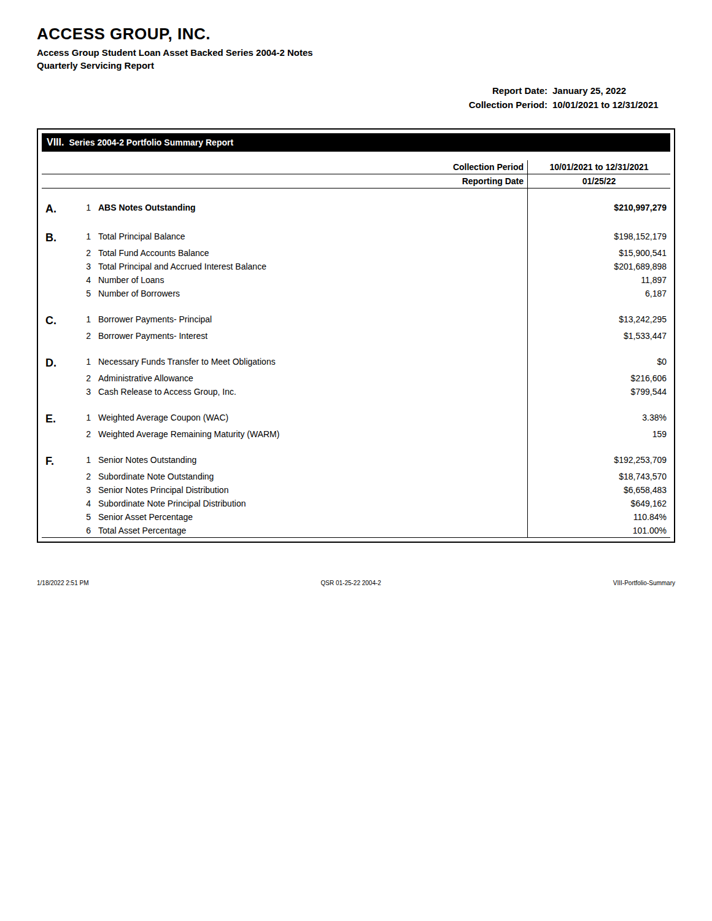ACCESS GROUP, INC.
Access Group Student Loan Asset Backed Series 2004-2 Notes
Quarterly Servicing Report
Report Date: January 25, 2022
Collection Period: 10/01/2021 to 12/31/2021
VIII. Series 2004-2 Portfolio Summary Report
| | | Collection Period | 10/01/2021 to 12/31/2021 |
| | | Reporting Date | 01/25/22 |
| A. | 1 | ABS Notes Outstanding | $210,997,279 |
| B. | 1 | Total Principal Balance | $198,152,179 |
| | 2 | Total Fund Accounts Balance | $15,900,541 |
| | 3 | Total Principal and Accrued Interest Balance | $201,689,898 |
| | 4 | Number of Loans | 11,897 |
| | 5 | Number of Borrowers | 6,187 |
| C. | 1 | Borrower Payments- Principal | $13,242,295 |
| | 2 | Borrower Payments- Interest | $1,533,447 |
| D. | 1 | Necessary Funds Transfer to Meet Obligations | $0 |
| | 2 | Administrative Allowance | $216,606 |
| | 3 | Cash Release to Access Group, Inc. | $799,544 |
| E. | 1 | Weighted Average Coupon (WAC) | 3.38% |
| | 2 | Weighted Average Remaining Maturity (WARM) | 159 |
| F. | 1 | Senior Notes Outstanding | $192,253,709 |
| | 2 | Subordinate Note Outstanding | $18,743,570 |
| | 3 | Senior Notes Principal Distribution | $6,658,483 |
| | 4 | Subordinate Note Principal Distribution | $649,162 |
| | 5 | Senior Asset Percentage | 110.84% |
| | 6 | Total Asset Percentage | 101.00% |
1/18/2022 2:51 PM QSR 01-25-22 2004-2 VIII-Portfolio-Summary